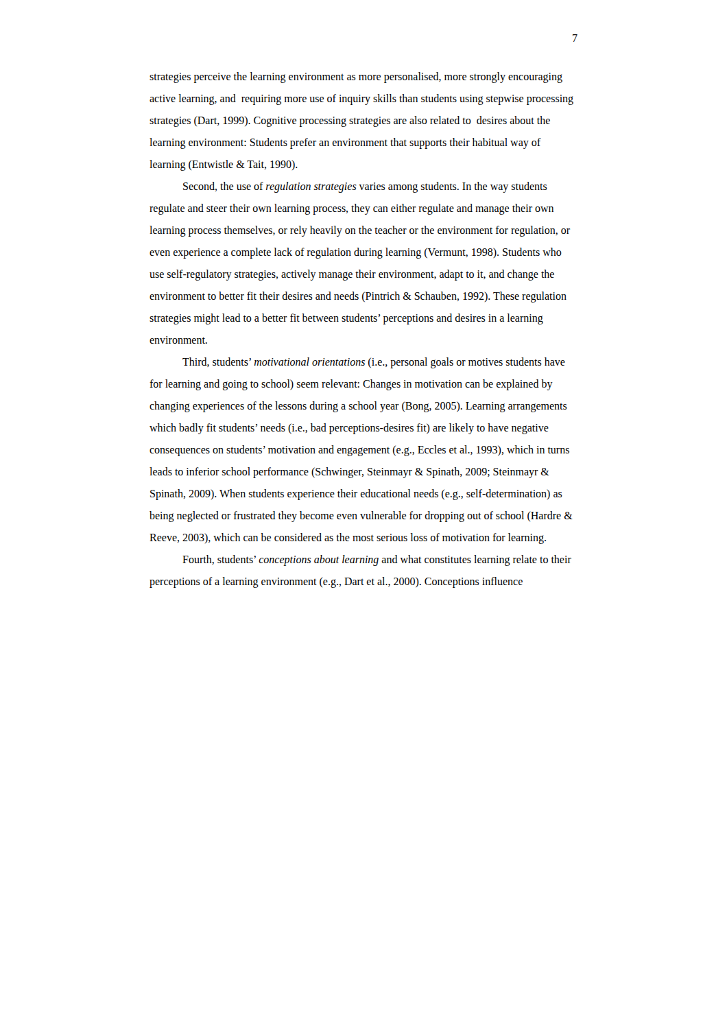7
strategies perceive the learning environment as more personalised, more strongly encouraging active learning, and requiring more use of inquiry skills than students using stepwise processing strategies (Dart, 1999). Cognitive processing strategies are also related to desires about the learning environment: Students prefer an environment that supports their habitual way of learning (Entwistle & Tait, 1990).
Second, the use of regulation strategies varies among students. In the way students regulate and steer their own learning process, they can either regulate and manage their own learning process themselves, or rely heavily on the teacher or the environment for regulation, or even experience a complete lack of regulation during learning (Vermunt, 1998). Students who use self-regulatory strategies, actively manage their environment, adapt to it, and change the environment to better fit their desires and needs (Pintrich & Schauben, 1992). These regulation strategies might lead to a better fit between students’ perceptions and desires in a learning environment.
Third, students’ motivational orientations (i.e., personal goals or motives students have for learning and going to school) seem relevant: Changes in motivation can be explained by changing experiences of the lessons during a school year (Bong, 2005). Learning arrangements which badly fit students’ needs (i.e., bad perceptions-desires fit) are likely to have negative consequences on students’ motivation and engagement (e.g., Eccles et al., 1993), which in turns leads to inferior school performance (Schwinger, Steinmayr & Spinath, 2009; Steinmayr & Spinath, 2009). When students experience their educational needs (e.g., self-determination) as being neglected or frustrated they become even vulnerable for dropping out of school (Hardre & Reeve, 2003), which can be considered as the most serious loss of motivation for learning.
Fourth, students’ conceptions about learning and what constitutes learning relate to their perceptions of a learning environment (e.g., Dart et al., 2000). Conceptions influence